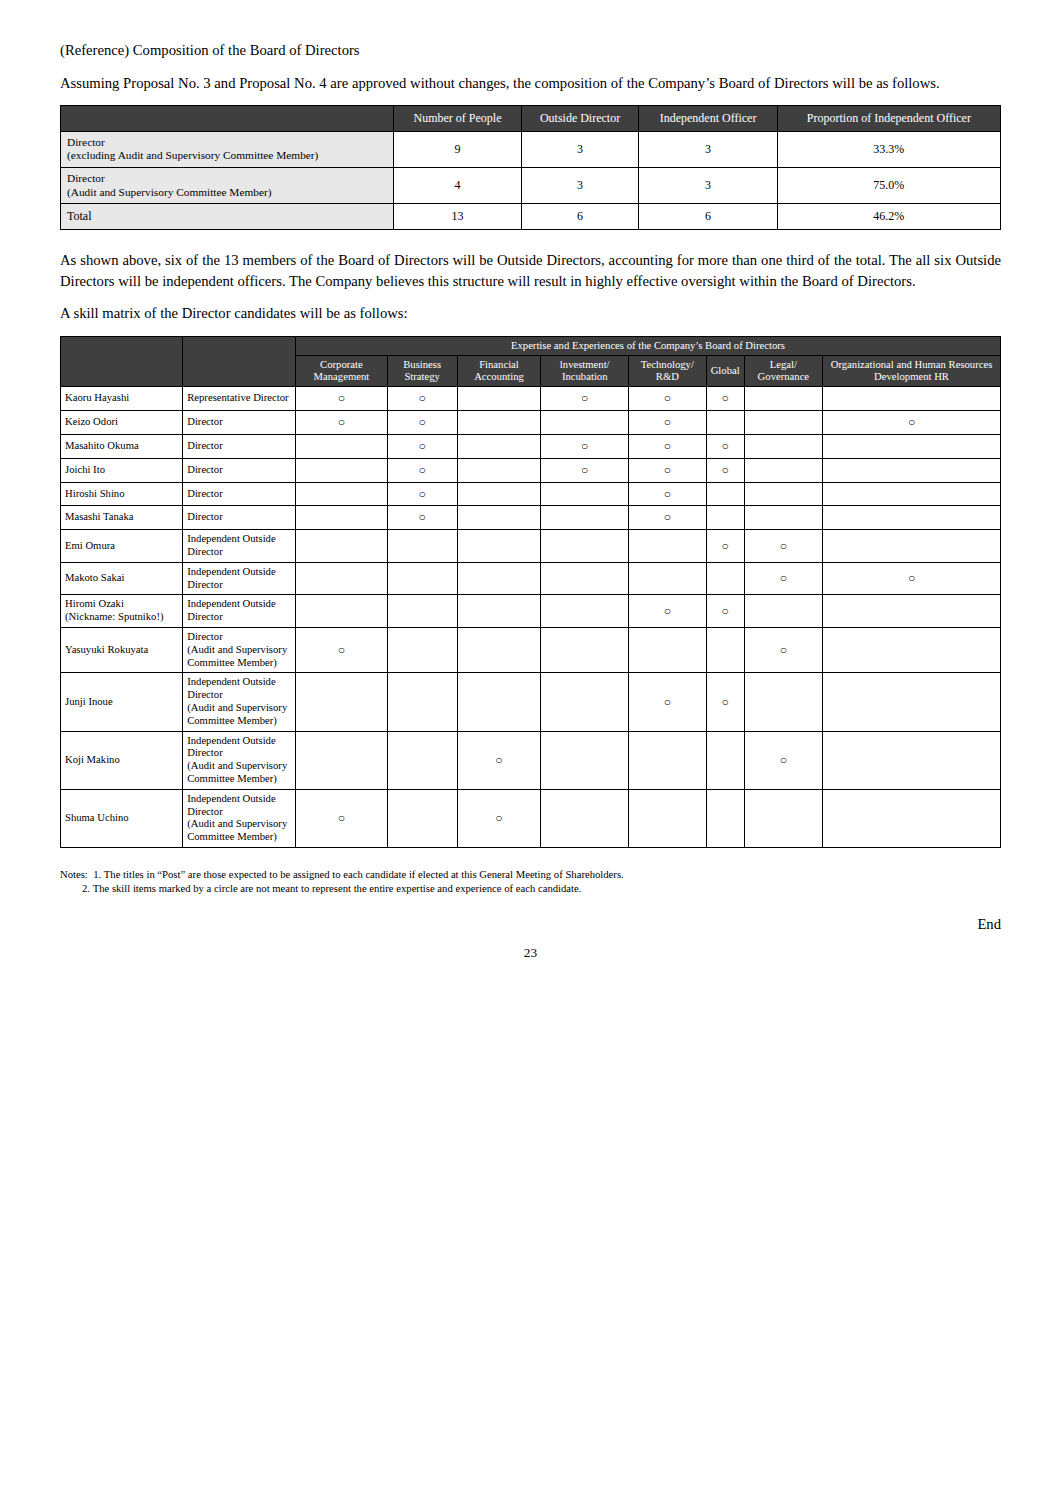(Reference) Composition of the Board of Directors
Assuming Proposal No. 3 and Proposal No. 4 are approved without changes, the composition of the Company’s Board of Directors will be as follows.
| | Number of People | Outside Director | Independent Officer | Proportion of Independent Officer |
| --- | --- | --- | --- | --- |
| Director (excluding Audit and Supervisory Committee Member) | 9 | 3 | 3 | 33.3% |
| Director (Audit and Supervisory Committee Member) | 4 | 3 | 3 | 75.0% |
| Total | 13 | 6 | 6 | 46.2% |
As shown above, six of the 13 members of the Board of Directors will be Outside Directors, accounting for more than one third of the total. The all six Outside Directors will be independent officers. The Company believes this structure will result in highly effective oversight within the Board of Directors.
A skill matrix of the Director candidates will be as follows:
| | | Expertise and Experiences of the Company’s Board of Directors |
| --- | --- | --- |
| Corporate Management | Business Strategy | Financial Accounting | lnvestment/ Incubation | Technology/ R&D | Global | Legal/ Governance | Organizational and Human Resources Development HR |
| Kaoru Hayashi | Representative Director | ○ | ○ | | ○ | ○ | ○ | | |
| Keizo Odori | Director | ○ | ○ | | | ○ | | | ○ |
| Masahito Okuma | Director | | ○ | | ○ | ○ | ○ | | |
| Joichi Ito | Director | | ○ | | ○ | ○ | ○ | | |
| Hiroshi Shino | Director | | ○ | | | ○ | | | |
| Masashi Tanaka | Director | | ○ | | | ○ | | | |
| Emi Omura | Independent Outside Director | | | | | | ○ | ○ | |
| Makoto Sakai | Independent Outside Director | | | | | | | ○ | ○ |
| Hiromi Ozaki (Nickname: Sputniko!) | Independent Outside Director | | | | | ○ | ○ | | |
| Yasuyuki Rokuyata | Director (Audit and Supervisory Committee Member) | ○ | | | | | | ○ | |
| Junji Inoue | Independent Outside Director (Audit and Supervisory Committee Member) | | | | | ○ | ○ | | |
| Koji Makino | Independent Outside Director (Audit and Supervisory Committee Member) | | | ○ | | | | ○ | |
| Shuma Uchino | Independent Outside Director (Audit and Supervisory Committee Member) | ○ | | ○ | | | | | |
Notes: 1. The titles in “Post” are those expected to be assigned to each candidate if elected at this General Meeting of Shareholders.
2. The skill items marked by a circle are not meant to represent the entire expertise and experience of each candidate.
End
23